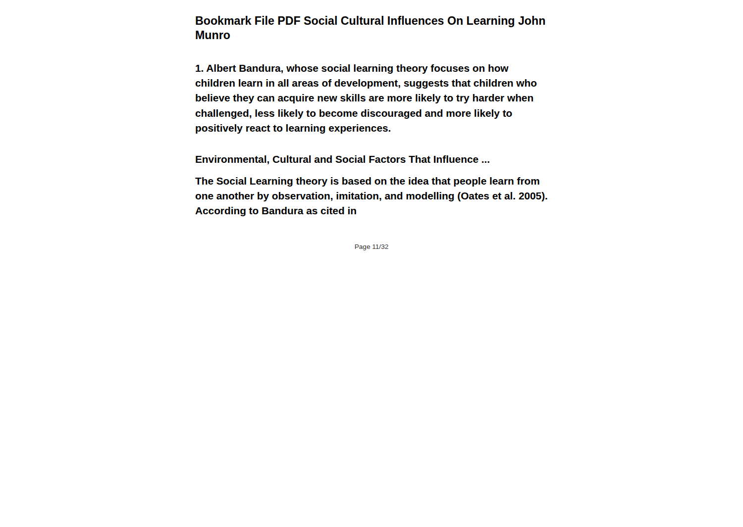Bookmark File PDF Social Cultural Influences On Learning John Munro
1. Albert Bandura, whose social learning theory focuses on how children learn in all areas of development, suggests that children who believe they can acquire new skills are more likely to try harder when challenged, less likely to become discouraged and more likely to positively react to learning experiences.
Environmental, Cultural and Social Factors That Influence ...
The Social Learning theory is based on the idea that people learn from one another by observation, imitation, and modelling (Oates et al. 2005). According to Bandura as cited in
Page 11/32